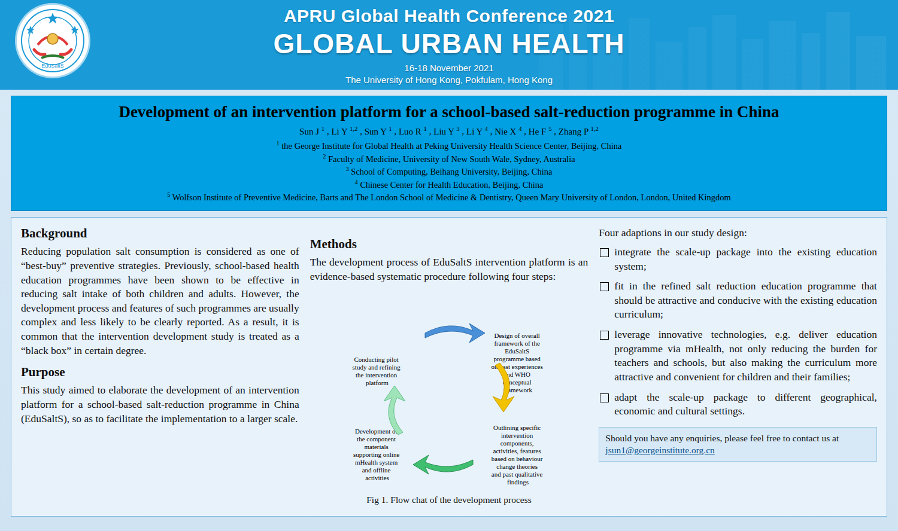EduSaltS
APRU Global Health Conference 2021
GLOBAL URBAN HEALTH
16-18 November 2021
The University of Hong Kong, Pokfulam, Hong Kong
Development of an intervention platform for a school-based salt-reduction programme in China
Sun J 1 , Li Y 1,2 , Sun Y 1 , Luo R 1 , Liu Y 3 , Li Y 4 , Nie X 4 , He F 5 , Zhang P 1,2
1 the George Institute for Global Health at Peking University Health Science Center, Beijing, China
2 Faculty of Medicine, University of New South Wale, Sydney, Australia
3 School of Computing, Beihang University, Beijing, China
4 Chinese Center for Health Education, Beijing, China
5 Wolfson Institute of Preventive Medicine, Barts and The London School of Medicine & Dentistry, Queen Mary University of London, London, United Kingdom
Background
Reducing population salt consumption is considered as one of “best-buy” preventive strategies. Previously, school-based health education programmes have been shown to be effective in reducing salt intake of both children and adults. However, the development process and features of such programmes are usually complex and less likely to be clearly reported. As a result, it is common that the intervention development study is treated as a “black box” in certain degree.
Purpose
This study aimed to elaborate the development of an intervention platform for a school-based salt-reduction programme in China (EduSaltS), so as to facilitate the implementation to a larger scale.
Methods
The development process of EduSaltS intervention platform is an evidence-based systematic procedure following four steps:
Conducting pilot study and refining the intervention platform Design of overall framework of the EduSaltS programme based on past experiences and WHO conceptual framework Development of the component materials supporting online mHealth system and offline activities Outlining specific intervention components, activities, features based on behaviour change theories and past qualitative findings
Fig 1. Flow chat of the development process
Four adaptions in our study design:
integrate the scale-up package into the existing education system;
fit in the refined salt reduction education programme that should be attractive and conducive with the existing education curriculum;
leverage innovative technologies, e.g. deliver education programme via mHealth, not only reducing the burden for teachers and schools, but also making the curriculum more attractive and convenient for children and their families;
adapt the scale-up package to different geographical, economic and cultural settings.
Should you have any enquiries, please feel free to contact us at jsun1@georgeinstitute.org.cn